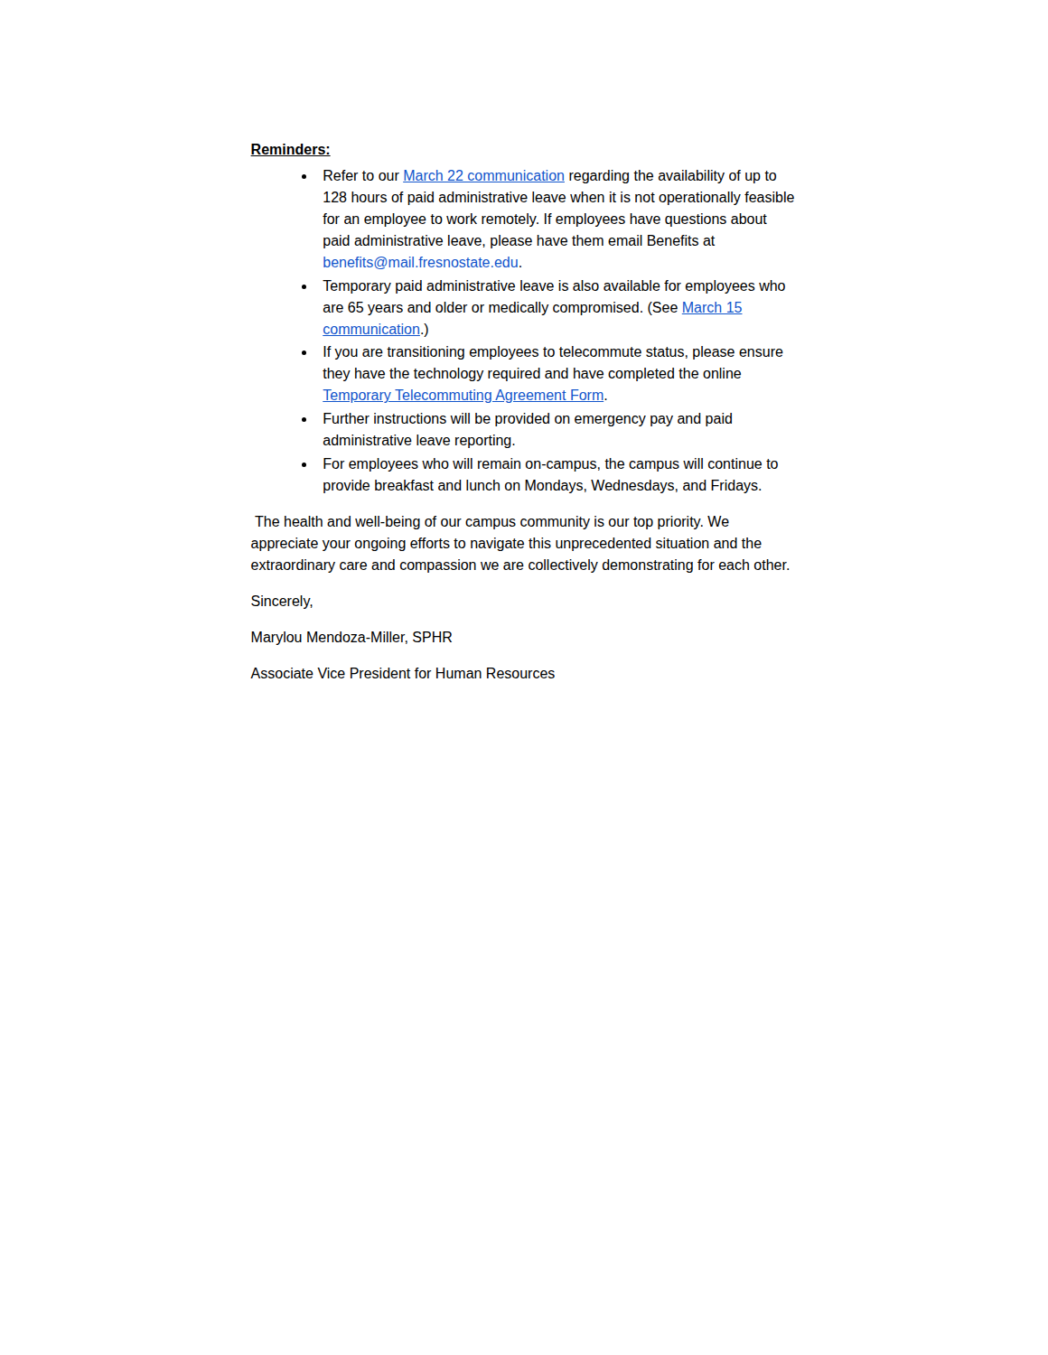Reminders:
Refer to our March 22 communication regarding the availability of up to 128 hours of paid administrative leave when it is not operationally feasible for an employee to work remotely. If employees have questions about paid administrative leave, please have them email Benefits at benefits@mail.fresnostate.edu.
Temporary paid administrative leave is also available for employees who are 65 years and older or medically compromised. (See March 15 communication.)
If you are transitioning employees to telecommute status, please ensure they have the technology required and have completed the online Temporary Telecommuting Agreement Form.
Further instructions will be provided on emergency pay and paid administrative leave reporting.
For employees who will remain on-campus, the campus will continue to provide breakfast and lunch on Mondays, Wednesdays, and Fridays.
The health and well-being of our campus community is our top priority. We appreciate your ongoing efforts to navigate this unprecedented situation and the extraordinary care and compassion we are collectively demonstrating for each other.
Sincerely,
Marylou Mendoza-Miller, SPHR
Associate Vice President for Human Resources